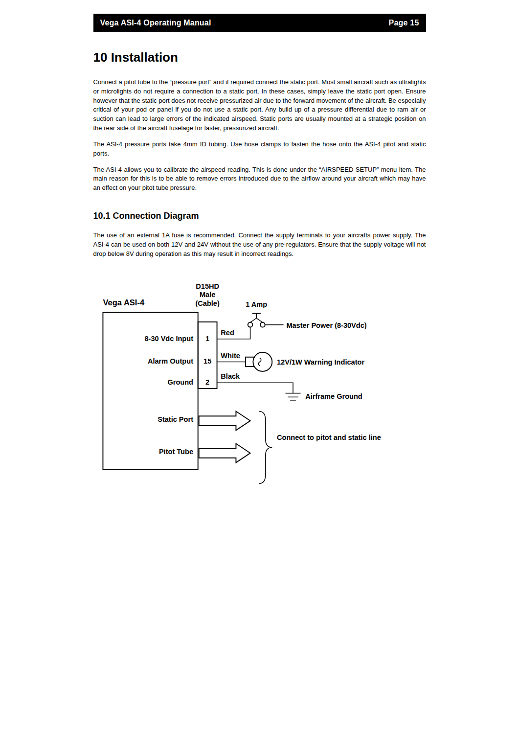Vega ASI-4 Operating Manual Page 15
10 Installation
Connect a pitot tube to the “pressure port” and if required connect the static port. Most small aircraft such as ultralights or microlights do not require a connection to a static port. In these cases, simply leave the static port open. Ensure however that the static port does not receive pressurized air due to the forward movement of the aircraft. Be especially critical of your pod or panel if you do not use a static port. Any build up of a pressure differential due to ram air or suction can lead to large errors of the indicated airspeed. Static ports are usually mounted at a strategic position on the rear side of the aircraft fuselage for faster, pressurized aircraft.
The ASI-4 pressure ports take 4mm ID tubing. Use hose clamps to fasten the hose onto the ASI-4 pitot and static ports.
The ASI-4 allows you to calibrate the airspeed reading. This is done under the “AIRSPEED SETUP” menu item. The main reason for this is to be able to remove errors introduced due to the airflow around your aircraft which may have an effect on your pitot tube pressure.
10.1 Connection Diagram
The use of an external 1A fuse is recommended. Connect the supply terminals to your aircrafts power supply. The ASI-4 can be used on both 12V and 24V without the use of any pre-regulators. Ensure that the supply voltage will not drop below 8V during operation as this may result in incorrect readings.
Vega ASI-4 D15HD Male (Cable) 1 15 2 8-30 Vdc Input Alarm Output Ground Red White Black 1 Amp Master Power (8-30Vdc) 12V/1W Warning Indicator Airframe Ground Static Port Pitot Tube Connect to pitot and static line